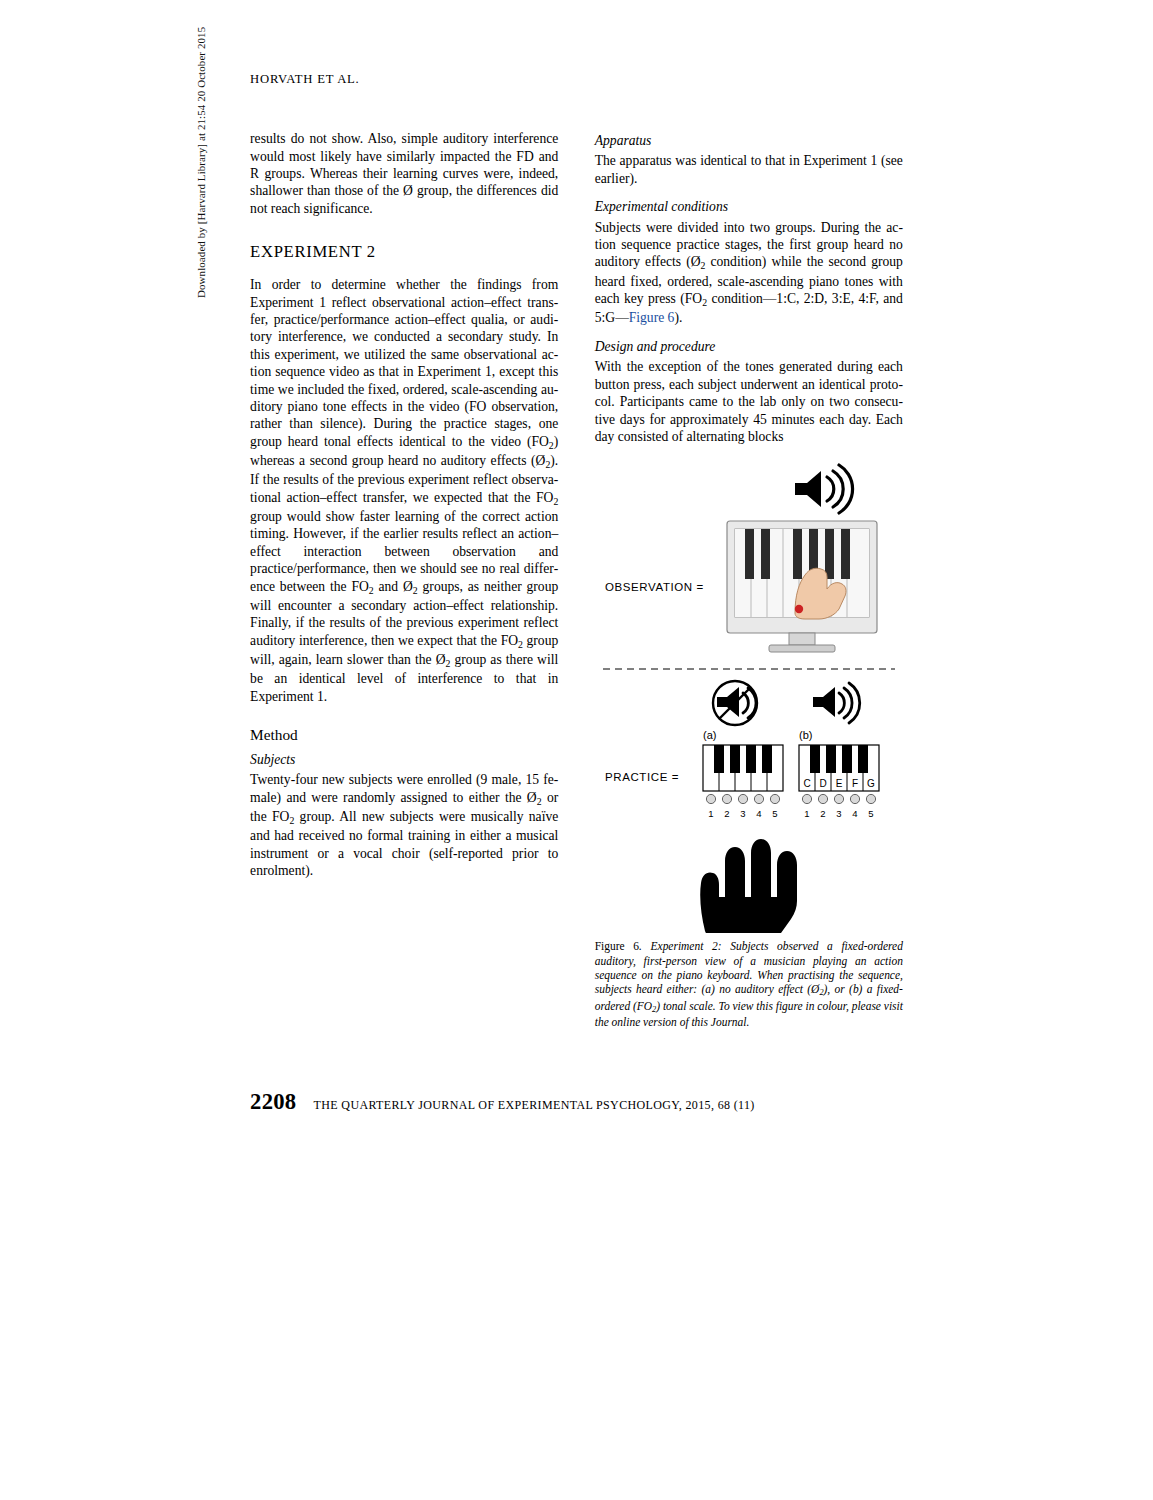Horvath et al.
Downloaded by [Harvard Library] at 21:54 20 October 2015
results do not show. Also, simple auditory interference would most likely have similarly impacted the FD and R groups. Whereas their learning curves were, indeed, shallower than those of the Ø group, the differences did not reach significance.
Experiment 2
In order to determine whether the findings from Experiment 1 reflect observational action–effect transfer, practice/performance action–effect qualia, or auditory interference, we conducted a secondary study. In this experiment, we utilized the same observational action sequence video as that in Experiment 1, except this time we included the fixed, ordered, scale-ascending auditory piano tone effects in the video (FO observation, rather than silence). During the practice stages, one group heard tonal effects identical to the video (FO2) whereas a second group heard no auditory effects (Ø2). If the results of the previous experiment reflect observational action–effect transfer, we expected that the FO2 group would show faster learning of the correct action timing. However, if the earlier results reflect an action–effect interaction between observation and practice/performance, then we should see no real difference between the FO2 and Ø2 groups, as neither group will encounter a secondary action–effect relationship. Finally, if the results of the previous experiment reflect auditory interference, then we expect that the FO2 group will, again, learn slower than the Ø2 group as there will be an identical level of interference to that in Experiment 1.
Method
Subjects
Twenty-four new subjects were enrolled (9 male, 15 female) and were randomly assigned to either the Ø2 or the FO2 group. All new subjects were musically naïve and had received no formal training in either a musical instrument or a vocal choir (self-reported prior to enrolment).
Apparatus
The apparatus was identical to that in Experiment 1 (see earlier).
Experimental conditions
Subjects were divided into two groups. During the action sequence practice stages, the first group heard no auditory effects (Ø2 condition) while the second group heard fixed, ordered, scale-ascending piano tones with each key press (FO2 condition—1:C, 2:D, 3:E, 4:F, and 5:G—Figure 6).
Design and procedure
With the exception of the tones generated during each button press, each subject underwent an identical protocol. Participants came to the lab only on two consecutive days for approximately 45 minutes each day. Each day consisted of alternating blocks
OBSERVATION = (a) (b) PRACTICE = 1 2 3 4 5 C D E F G 1 2 3 4 5
Figure 6. Experiment 2: Subjects observed a fixed-ordered auditory, first-person view of a musician playing an action sequence on the piano keyboard. When practising the sequence, subjects heard either: (a) no auditory effect (Ø2), or (b) a fixed-ordered (FO2) tonal scale. To view this figure in colour, please visit the online version of this Journal.
2208
The Quarterly Journal of Experimental Psychology, 2015, 68 (11)